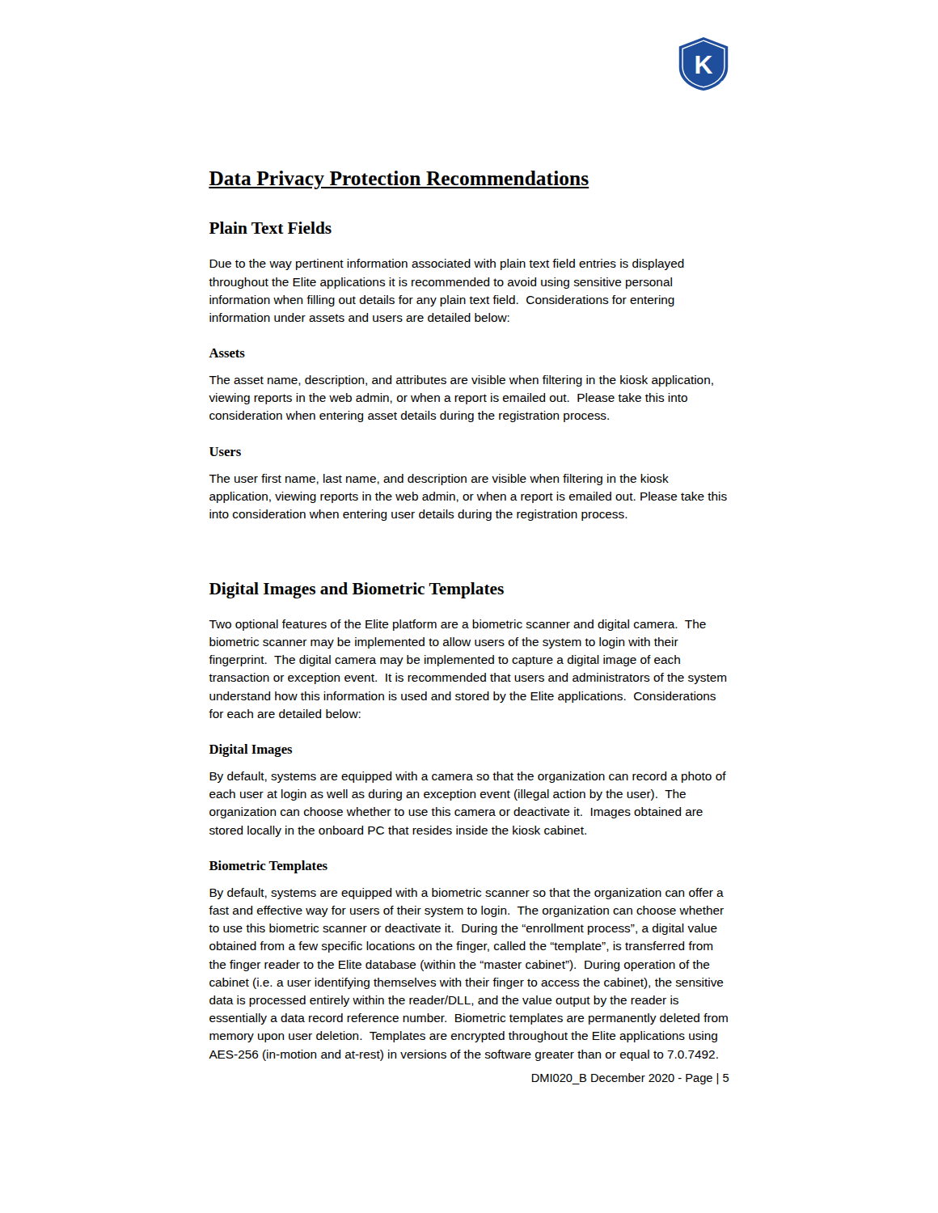K ®
Data Privacy Protection Recommendations
Plain Text Fields
Due to the way pertinent information associated with plain text field entries is displayed throughout the Elite applications it is recommended to avoid using sensitive personal information when filling out details for any plain text field. Considerations for entering information under assets and users are detailed below:
Assets
The asset name, description, and attributes are visible when filtering in the kiosk application, viewing reports in the web admin, or when a report is emailed out. Please take this into consideration when entering asset details during the registration process.
Users
The user first name, last name, and description are visible when filtering in the kiosk application, viewing reports in the web admin, or when a report is emailed out. Please take this into consideration when entering user details during the registration process.
Digital Images and Biometric Templates
Two optional features of the Elite platform are a biometric scanner and digital camera. The biometric scanner may be implemented to allow users of the system to login with their fingerprint. The digital camera may be implemented to capture a digital image of each transaction or exception event. It is recommended that users and administrators of the system understand how this information is used and stored by the Elite applications. Considerations for each are detailed below:
Digital Images
By default, systems are equipped with a camera so that the organization can record a photo of each user at login as well as during an exception event (illegal action by the user). The organization can choose whether to use this camera or deactivate it. Images obtained are stored locally in the onboard PC that resides inside the kiosk cabinet.
Biometric Templates
By default, systems are equipped with a biometric scanner so that the organization can offer a fast and effective way for users of their system to login. The organization can choose whether to use this biometric scanner or deactivate it. During the “enrollment process”, a digital value obtained from a few specific locations on the finger, called the “template”, is transferred from the finger reader to the Elite database (within the “master cabinet”). During operation of the cabinet (i.e. a user identifying themselves with their finger to access the cabinet), the sensitive data is processed entirely within the reader/DLL, and the value output by the reader is essentially a data record reference number. Biometric templates are permanently deleted from memory upon user deletion. Templates are encrypted throughout the Elite applications using AES-256 (in-motion and at-rest) in versions of the software greater than or equal to 7.0.7492.
DMI020_B December 2020 - Page | 5